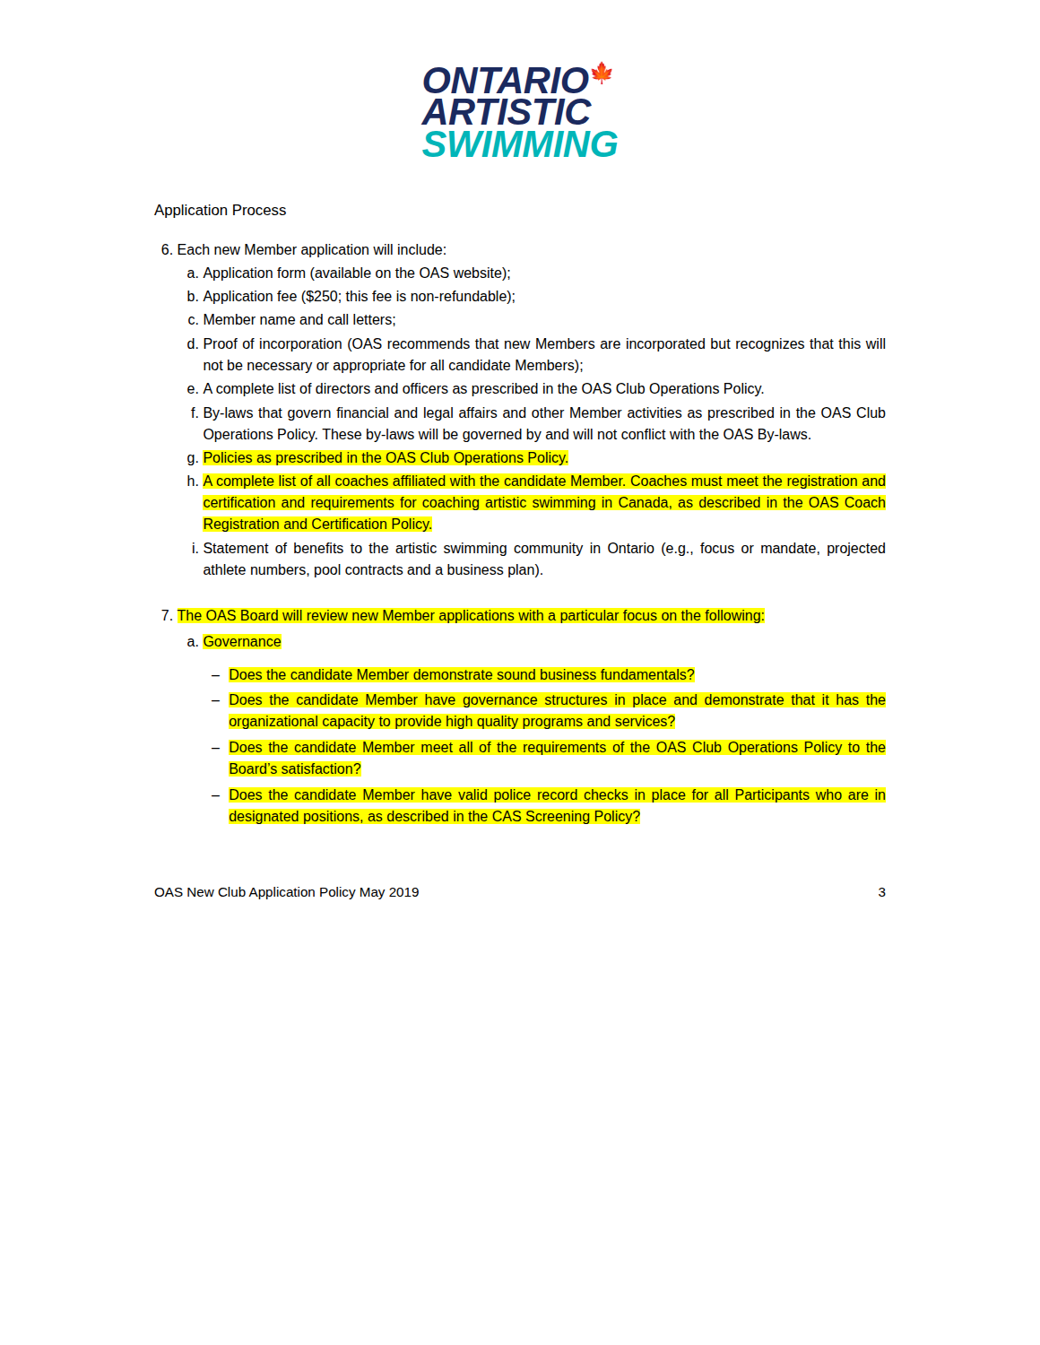ONTARIO🍁
ARTISTIC
SWIMMING
Application Process
Each new Member application will include:
Application form (available on the OAS website);
Application fee ($250; this fee is non-refundable);
Member name and call letters;
Proof of incorporation (OAS recommends that new Members are incorporated but recognizes that this will not be necessary or appropriate for all candidate Members);
A complete list of directors and officers as prescribed in the OAS Club Operations Policy.
By-laws that govern financial and legal affairs and other Member activities as prescribed in the OAS Club Operations Policy. These by-laws will be governed by and will not conflict with the OAS By-laws.
Policies as prescribed in the OAS Club Operations Policy.
A complete list of all coaches affiliated with the candidate Member. Coaches must meet the registration and certification and requirements for coaching artistic swimming in Canada, as described in the OAS Coach Registration and Certification Policy.
Statement of benefits to the artistic swimming community in Ontario (e.g., focus or mandate, projected athlete numbers, pool contracts and a business plan).
The OAS Board will review new Member applications with a particular focus on the following:
Governance
Does the candidate Member demonstrate sound business fundamentals?
Does the candidate Member have governance structures in place and demonstrate that it has the organizational capacity to provide high quality programs and services?
Does the candidate Member meet all of the requirements of the OAS Club Operations Policy to the Board’s satisfaction?
Does the candidate Member have valid police record checks in place for all Participants who are in designated positions, as described in the CAS Screening Policy?
OAS New Club Application Policy May 2019 3